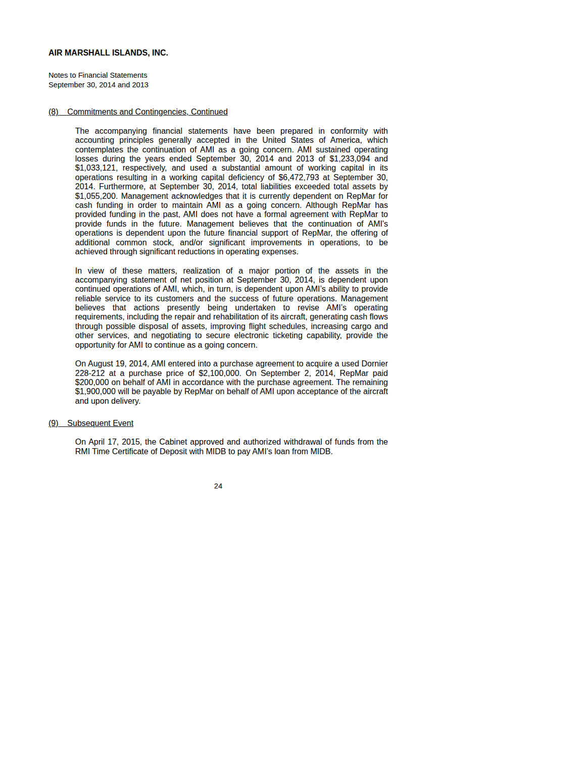AIR MARSHALL ISLANDS, INC.
Notes to Financial Statements
September 30, 2014 and 2013
(8) Commitments and Contingencies, Continued
The accompanying financial statements have been prepared in conformity with accounting principles generally accepted in the United States of America, which contemplates the continuation of AMI as a going concern. AMI sustained operating losses during the years ended September 30, 2014 and 2013 of $1,233,094 and $1,033,121, respectively, and used a substantial amount of working capital in its operations resulting in a working capital deficiency of $6,472,793 at September 30, 2014. Furthermore, at September 30, 2014, total liabilities exceeded total assets by $1,055,200. Management acknowledges that it is currently dependent on RepMar for cash funding in order to maintain AMI as a going concern. Although RepMar has provided funding in the past, AMI does not have a formal agreement with RepMar to provide funds in the future. Management believes that the continuation of AMI's operations is dependent upon the future financial support of RepMar, the offering of additional common stock, and/or significant improvements in operations, to be achieved through significant reductions in operating expenses.
In view of these matters, realization of a major portion of the assets in the accompanying statement of net position at September 30, 2014, is dependent upon continued operations of AMI, which, in turn, is dependent upon AMI’s ability to provide reliable service to its customers and the success of future operations. Management believes that actions presently being undertaken to revise AMI’s operating requirements, including the repair and rehabilitation of its aircraft, generating cash flows through possible disposal of assets, improving flight schedules, increasing cargo and other services, and negotiating to secure electronic ticketing capability, provide the opportunity for AMI to continue as a going concern.
On August 19, 2014, AMI entered into a purchase agreement to acquire a used Dornier 228-212 at a purchase price of $2,100,000. On September 2, 2014, RepMar paid $200,000 on behalf of AMI in accordance with the purchase agreement. The remaining $1,900,000 will be payable by RepMar on behalf of AMI upon acceptance of the aircraft and upon delivery.
(9) Subsequent Event
On April 17, 2015, the Cabinet approved and authorized withdrawal of funds from the RMI Time Certificate of Deposit with MIDB to pay AMI’s loan from MIDB.
24